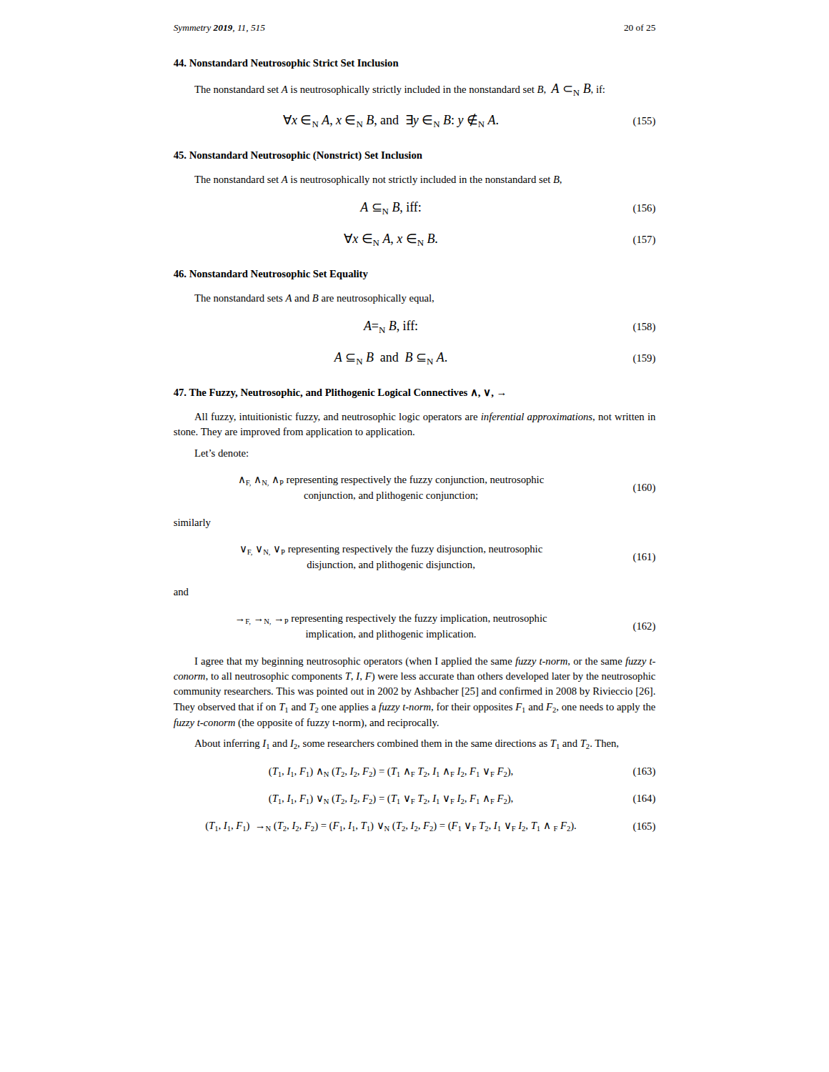Symmetry 2019, 11, 515
20 of 25
44. Nonstandard Neutrosophic Strict Set Inclusion
The nonstandard set A is neutrosophically strictly included in the nonstandard set B, A ⊂N B, if:
∀x ∈N A, x ∈N B, and ∃y ∈N B: y ∉N A.
(155)
45. Nonstandard Neutrosophic (Nonstrict) Set Inclusion
The nonstandard set A is neutrosophically not strictly included in the nonstandard set B,
A ⊆N B, iff:
(156)
∀x ∈N A, x ∈N B.
(157)
46. Nonstandard Neutrosophic Set Equality
The nonstandard sets A and B are neutrosophically equal,
A=N B, iff:
(158)
A ⊆N B and B ⊆N A.
(159)
47. The Fuzzy, Neutrosophic, and Plithogenic Logical Connectives ∧, ∨, →
All fuzzy, intuitionistic fuzzy, and neutrosophic logic operators are inferential approximations, not written in stone. They are improved from application to application.
Let’s denote:
∧F, ∧N, ∧P representing respectively the fuzzy conjunction, neutrosophic
conjunction, and plithogenic conjunction;
(160)
similarly
∨F, ∨N, ∨P representing respectively the fuzzy disjunction, neutrosophic
disjunction, and plithogenic disjunction,
(161)
and
→F, →N, →P representing respectively the fuzzy implication, neutrosophic
implication, and plithogenic implication.
(162)
I agree that my beginning neutrosophic operators (when I applied the same fuzzy t-norm, or the same fuzzy t-conorm, to all neutrosophic components T, I, F) were less accurate than others developed later by the neutrosophic community researchers. This was pointed out in 2002 by Ashbacher [25] and confirmed in 2008 by Rivieccio [26]. They observed that if on T 1 and T 2 one applies a fuzzy t-norm, for their opposites F 1 and F 2, one needs to apply the fuzzy t-conorm (the opposite of fuzzy t-norm), and reciprocally.
About inferring I 1 and I 2, some researchers combined them in the same directions as T 1 and T 2. Then,
(T 1, I 1, F 1) ∧N (T 2, I 2, F 2) = (T 1 ∧F T 2, I 1 ∧F I 2, F 1 ∨F F 2),
(163)
(T 1, I 1, F 1) ∨N (T 2, I 2, F 2) = (T 1 ∨F T 2, I 1 ∨F I 2, F 1 ∧F F 2),
(164)
(T 1, I 1, F 1) →N (T 2, I 2, F 2) = (F 1, I 1, T 1) ∨N (T 2, I 2, F 2) = (F 1 ∨F T 2, I 1 ∨F I 2, T 1 ∧ F F 2).
(165)